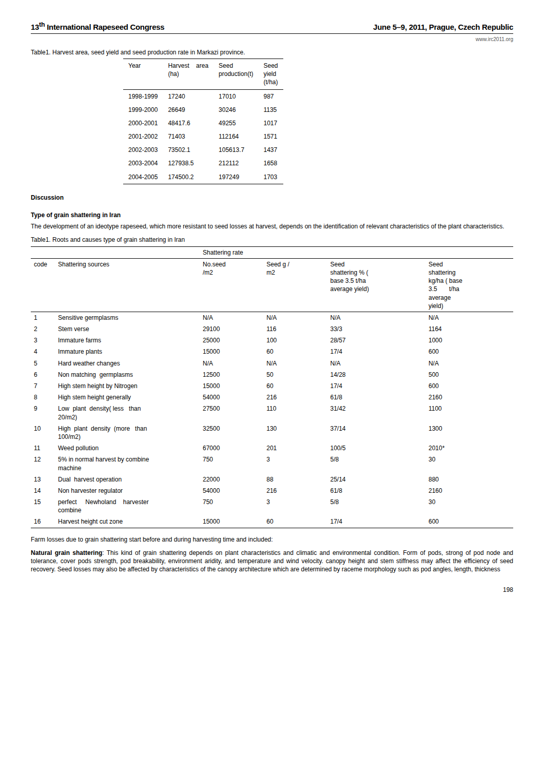13th International Rapeseed Congress
June 5–9, 2011, Prague, Czech Republic
www.irc2011.org
Table1. Harvest area, seed yield and seed production rate in Markazi province.
| Year | Harvest area (ha) | Seed production(t) | Seed yield (t/ha) |
| --- | --- | --- | --- |
| 1998-1999 | 17240 | 17010 | 987 |
| 1999-2000 | 26649 | 30246 | 1135 |
| 2000-2001 | 48417.6 | 49255 | 1017 |
| 2001-2002 | 71403 | 112164 | 1571 |
| 2002-2003 | 73502.1 | 105613.7 | 1437 |
| 2003-2004 | 127938.5 | 212112 | 1658 |
| 2004-2005 | 174500.2 | 197249 | 1703 |
Discussion
Type of grain shattering in Iran
The development of an ideotype rapeseed, which more resistant to seed losses at harvest, depends on the identification of relevant characteristics of the plant characteristics.
Table1. Roots and causes type of grain shattering in Iran
| | | Shattering rate |
| --- | --- | --- |
| code | Shattering sources | No.seed /m2 | Seed g / m2 | Seed shattering % ( base 3.5 t/ha average yield) | Seed shattering kg/ha ( base 3.5 t/ha average yield) |
| 1 | Sensitive germplasms | N/A | N/A | N/A | N/A |
| 2 | Stem verse | 29100 | 116 | 33/3 | 1164 |
| 3 | Immature farms | 25000 | 100 | 28/57 | 1000 |
| 4 | Immature plants | 15000 | 60 | 17/4 | 600 |
| 5 | Hard weather changes | N/A | N/A | N/A | N/A |
| 6 | Non matching germplasms | 12500 | 50 | 14/28 | 500 |
| 7 | High stem height by Nitrogen | 15000 | 60 | 17/4 | 600 |
| 8 | High stem height generally | 54000 | 216 | 61/8 | 2160 |
| 9 | Low plant density( less than 20/m2) | 27500 | 110 | 31/42 | 1100 |
| 10 | High plant density (more than 100/m2) | 32500 | 130 | 37/14 | 1300 |
| 11 | Weed pollution | 67000 | 201 | 100/5 | 2010* |
| 12 | 5% in normal harvest by combine machine | 750 | 3 | 5/8 | 30 |
| 13 | Dual harvest operation | 22000 | 88 | 25/14 | 880 |
| 14 | Non harvester regulator | 54000 | 216 | 61/8 | 2160 |
| 15 | perfect Newholand harvester combine | 750 | 3 | 5/8 | 30 |
| 16 | Harvest height cut zone | 15000 | 60 | 17/4 | 600 |
Farm losses due to grain shattering start before and during harvesting time and included:
Natural grain shattering: This kind of grain shattering depends on plant characteristics and climatic and environmental condition. Form of pods, strong of pod node and tolerance, cover pods strength, pod breakability, environment aridity, and temperature and wind velocity. canopy height and stem stiffness may affect the efficiency of seed recovery. Seed losses may also be affected by characteristics of the canopy architecture which are determined by raceme morphology such as pod angles, length, thickness
198